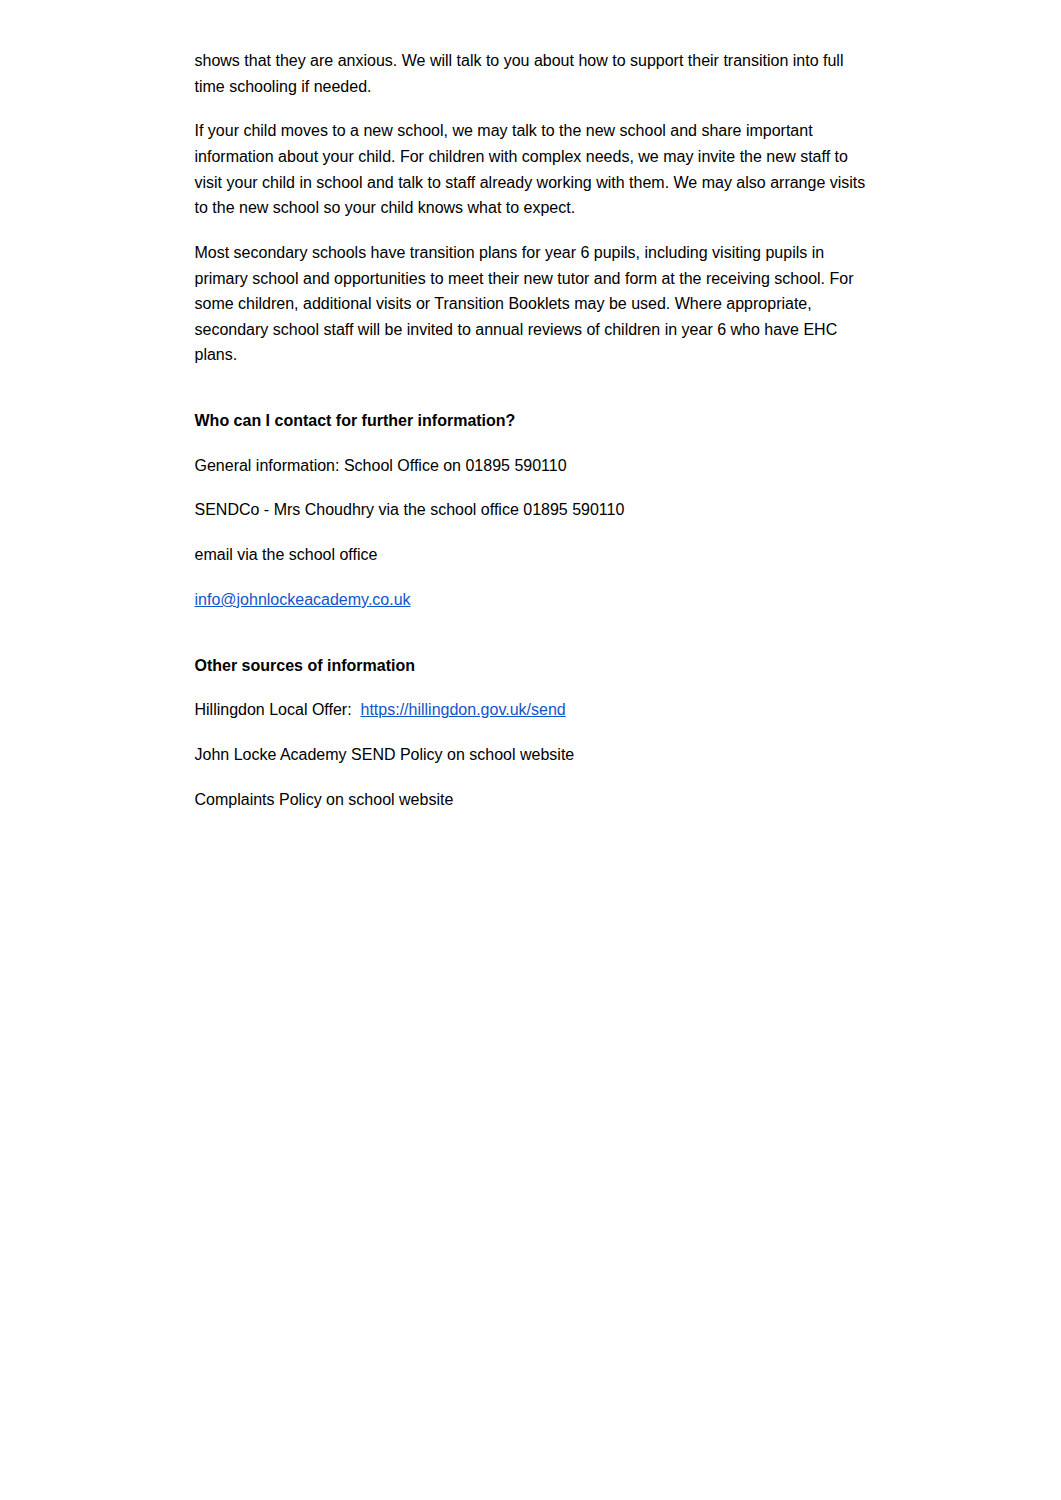shows that they are anxious. We will talk to you about how to support their transition into full time schooling if needed.
If your child moves to a new school, we may talk to the new school and share important information about your child. For children with complex needs, we may invite the new staff to visit your child in school and talk to staff already working with them. We may also arrange visits to the new school so your child knows what to expect.
Most secondary schools have transition plans for year 6 pupils, including visiting pupils in primary school and opportunities to meet their new tutor and form at the receiving school. For some children, additional visits or Transition Booklets may be used. Where appropriate, secondary school staff will be invited to annual reviews of children in year 6 who have EHC plans.
Who can I contact for further information?
General information: School Office on 01895 590110
SENDCo - Mrs Choudhry via the school office 01895 590110
email via the school office
info@johnlockeacademy.co.uk
Other sources of information
Hillingdon Local Offer: https://hillingdon.gov.uk/send
John Locke Academy SEND Policy on school website
Complaints Policy on school website